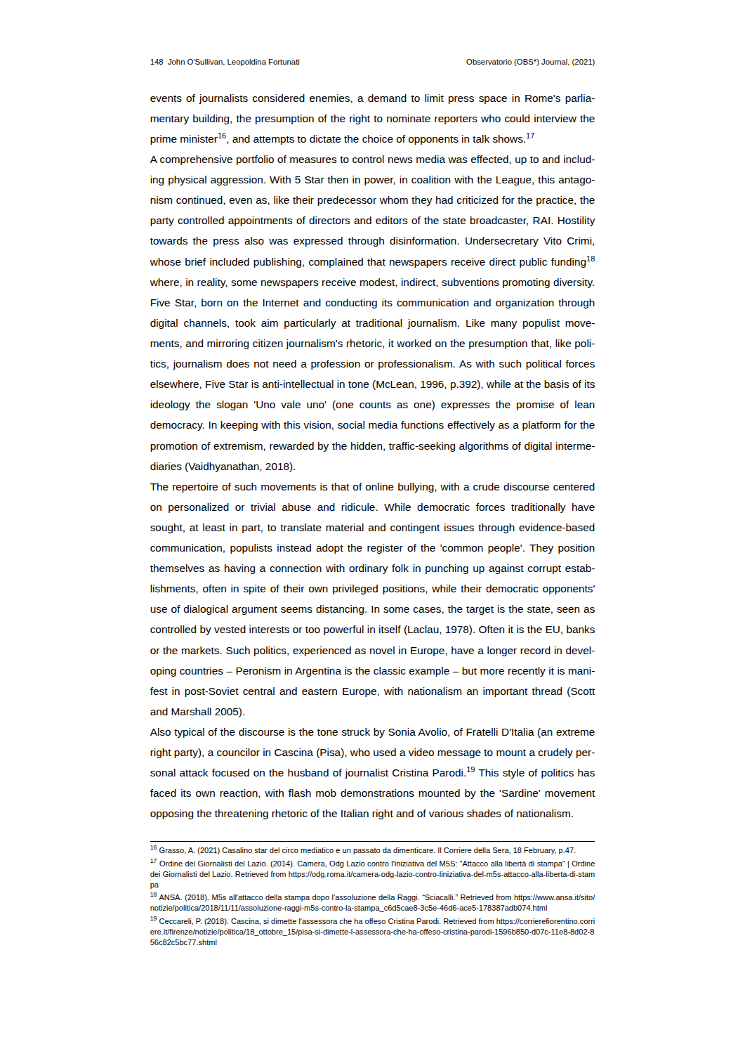148 John O'Sullivan, Leopoldina Fortunati Observatorio (OBS*) Journal, (2021)
events of journalists considered enemies, a demand to limit press space in Rome's parliamentary building, the presumption of the right to nominate reporters who could interview the prime minister16, and attempts to dictate the choice of opponents in talk shows.17
A comprehensive portfolio of measures to control news media was effected, up to and including physical aggression. With 5 Star then in power, in coalition with the League, this antagonism continued, even as, like their predecessor whom they had criticized for the practice, the party controlled appointments of directors and editors of the state broadcaster, RAI. Hostility towards the press also was expressed through disinformation. Undersecretary Vito Crimi, whose brief included publishing, complained that newspapers receive direct public funding18 where, in reality, some newspapers receive modest, indirect, subventions promoting diversity. Five Star, born on the Internet and conducting its communication and organization through digital channels, took aim particularly at traditional journalism. Like many populist movements, and mirroring citizen journalism's rhetoric, it worked on the presumption that, like politics, journalism does not need a profession or professionalism. As with such political forces elsewhere, Five Star is anti-intellectual in tone (McLean, 1996, p.392), while at the basis of its ideology the slogan 'Uno vale uno' (one counts as one) expresses the promise of lean democracy. In keeping with this vision, social media functions effectively as a platform for the promotion of extremism, rewarded by the hidden, traffic-seeking algorithms of digital intermediaries (Vaidhyanathan, 2018).
The repertoire of such movements is that of online bullying, with a crude discourse centered on personalized or trivial abuse and ridicule. While democratic forces traditionally have sought, at least in part, to translate material and contingent issues through evidence-based communication, populists instead adopt the register of the 'common people'. They position themselves as having a connection with ordinary folk in punching up against corrupt establishments, often in spite of their own privileged positions, while their democratic opponents' use of dialogical argument seems distancing. In some cases, the target is the state, seen as controlled by vested interests or too powerful in itself (Laclau, 1978). Often it is the EU, banks or the markets. Such politics, experienced as novel in Europe, have a longer record in developing countries – Peronism in Argentina is the classic example – but more recently it is manifest in post-Soviet central and eastern Europe, with nationalism an important thread (Scott and Marshall 2005).
Also typical of the discourse is the tone struck by Sonia Avolio, of Fratelli D'Italia (an extreme right party), a councilor in Cascina (Pisa), who used a video message to mount a crudely personal attack focused on the husband of journalist Cristina Parodi.19 This style of politics has faced its own reaction, with flash mob demonstrations mounted by the 'Sardine' movement opposing the threatening rhetoric of the Italian right and of various shades of nationalism.
16 Grasso, A. (2021) Casalino star del circo mediatico e un passato da dimenticare. Il Corriere della Sera, 18 February, p.47.
17 Ordine dei Giornalisti del Lazio. (2014). Camera, Odg Lazio contro l'iniziativa del M5S: “Attacco alla libertà di stampa” | Ordine dei Giornalisti del Lazio. Retrieved from https://odg.roma.it/camera-odg-lazio-contro-liniziativa-del-m5s-attacco-alla-liberta-di-stampa
18 ANSA. (2018). M5s all'attacco della stampa dopo l'assoluzione della Raggi. “Sciacalli.” Retrieved from https://www.ansa.it/sito/notizie/politica/2018/11/11/assoluzione-raggi-m5s-contro-la-stampa_c6d5cae8-3c5e-46d6-ace5-178387adb074.html
19 Ceccareli, P. (2018). Cascina, si dimette l'assessora che ha offeso Cristina Parodi. Retrieved from https://corrierefiorentino.corriere.it/firenze/notizie/politica/18_ottobre_15/pisa-si-dimette-l-assessora-che-ha-offeso-cristina-parodi-1596b850-d07c-11e8-8d02-856c82c5bc77.shtml